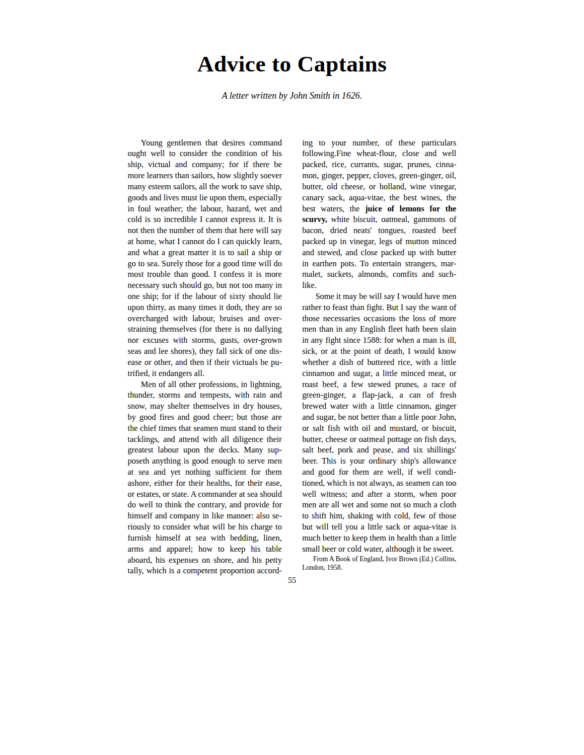Advice to Captains
A letter written by John Smith in 1626.
Young gentlemen that desires command ought well to consider the condition of his ship, victual and company; for if there be more learners than sailors, how slightly soever many esteem sailors, all the work to save ship, goods and lives must lie upon them, especially in foul weather; the labour, hazard, wet and cold is so incredible I cannot express it. It is not then the number of them that here will say at home, what I cannot do I can quickly learn, and what a great matter it is to sail a ship or go to sea. Surely those for a good time will do most trouble than good. I confess it is more necessary such should go, but not too many in one ship; for if the labour of sixty should lie upon thirty, as many times it doth, they are so overcharged with labour, bruises and overstraining themselves (for there is no dallying nor excuses with storms, gusts, over-grown seas and lee shores), they fall sick of one disease or other, and then if their victuals be putrified, it endangers all.
Men of all other professions, in lightning, thunder, storms and tempests, with rain and snow, may shelter themselves in dry houses, by good fires and good cheer; but those are the chief times that seamen must stand to their tacklings, and attend with all diligence their greatest labour upon the decks. Many supposeth anything is good enough to serve men at sea and yet nothing sufficient for them ashore, either for their healths, for their ease, or estates, or state. A commander at sea should do well to think the contrary, and provide for himself and company in like manner: also seriously to consider what will be his charge to furnish himself at sea with bedding, linen, arms and apparel; how to keep his table aboard, his expenses on shore, and his petty tally, which is a competent proportion according to your number, of these particulars following.Fine wheat-flour, close and well packed, rice, currants, sugar, prunes, cinnamon, ginger, pepper, cloves, green-ginger, oil, butter, old cheese, or holland, wine vinegar, canary sack, aqua-vitae, the best wines, the best waters, the juice of lemons for the scurvy, white biscuit, oatmeal, gammons of bacon, dried neats' tongues, roasted beef packed up in vinegar, legs of mutton minced and stewed, and close packed up with butter in earthen pots. To entertain strangers, marmalet, suckets, almonds, comfits and such-like.
Some it may be will say I would have men rather to feast than fight. But I say the want of those necessaries occasions the loss of more men than in any English fleet hath been slain in any fight since 1588: for when a man is ill, sick, or at the point of death, I would know whether a dish of buttered rice, with a little cinnamon and sugar, a little minced meat, or roast beef, a few stewed prunes, a race of green-ginger, a flap-jack, a can of fresh brewed water with a little cinnamon, ginger and sugar, be not better than a little poor John, or salt fish with oil and mustard, or biscuit, butter, cheese or oatmeal pottage on fish days, salt beef, pork and pease, and six shillings' beer. This is your ordinary ship's allowance and good for them are well, if well conditioned, which is not always, as seamen can too well witness; and after a storm, when poor men are all wet and some not so much a cloth to shift him, shaking with cold, few of those but will tell you a little sack or aqua-vitae is much better to keep them in health than a little small beer or cold water, although it be sweet.
From A Book of England, Ivor Brown (Ed.) Collins, London, 1958.
55